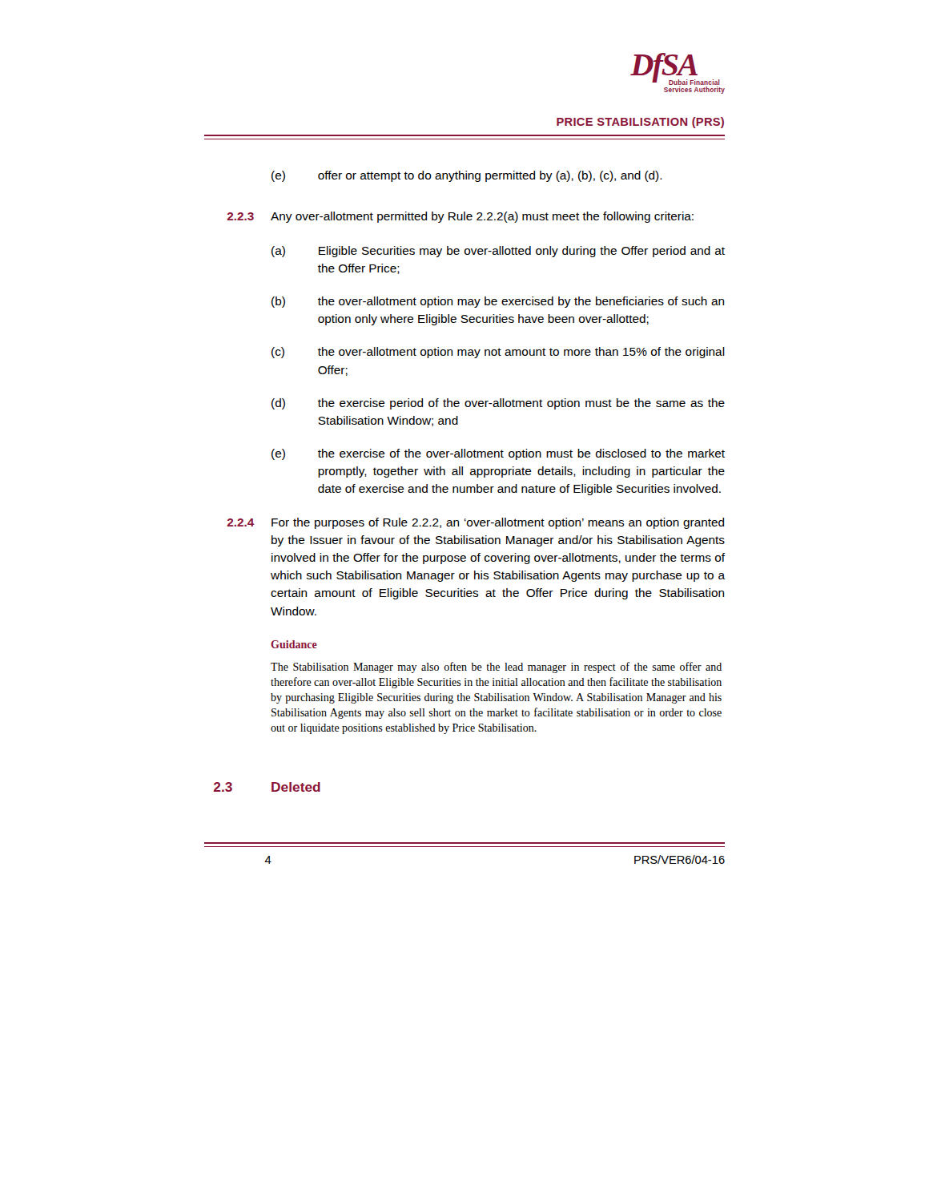Df SA
Dubai Financial
Services Authority
PRICE STABILISATION (PRS)
(e)
offer or attempt to do anything permitted by (a), (b), (c), and (d).
2.2.3
Any over-allotment permitted by Rule 2.2.2(a) must meet the following criteria:
(a)
Eligible Securities may be over-allotted only during the Offer period and at the Offer Price;
(b)
the over-allotment option may be exercised by the beneficiaries of such an option only where Eligible Securities have been over-allotted;
(c)
the over-allotment option may not amount to more than 15% of the original Offer;
(d)
the exercise period of the over-allotment option must be the same as the Stabilisation Window; and
(e)
the exercise of the over-allotment option must be disclosed to the market promptly, together with all appropriate details, including in particular the date of exercise and the number and nature of Eligible Securities involved.
2.2.4
For the purposes of Rule 2.2.2, an ‘over-allotment option’ means an option granted by the Issuer in favour of the Stabilisation Manager and/or his Stabilisation Agents involved in the Offer for the purpose of covering over-allotments, under the terms of which such Stabilisation Manager or his Stabilisation Agents may purchase up to a certain amount of Eligible Securities at the Offer Price during the Stabilisation Window.
Guidance
The Stabilisation Manager may also often be the lead manager in respect of the same offer and therefore can over-allot Eligible Securities in the initial allocation and then facilitate the stabilisation by purchasing Eligible Securities during the Stabilisation Window. A Stabilisation Manager and his Stabilisation Agents may also sell short on the market to facilitate stabilisation or in order to close out or liquidate positions established by Price Stabilisation.
2.3
Deleted
4
PRS/VER6/04-16